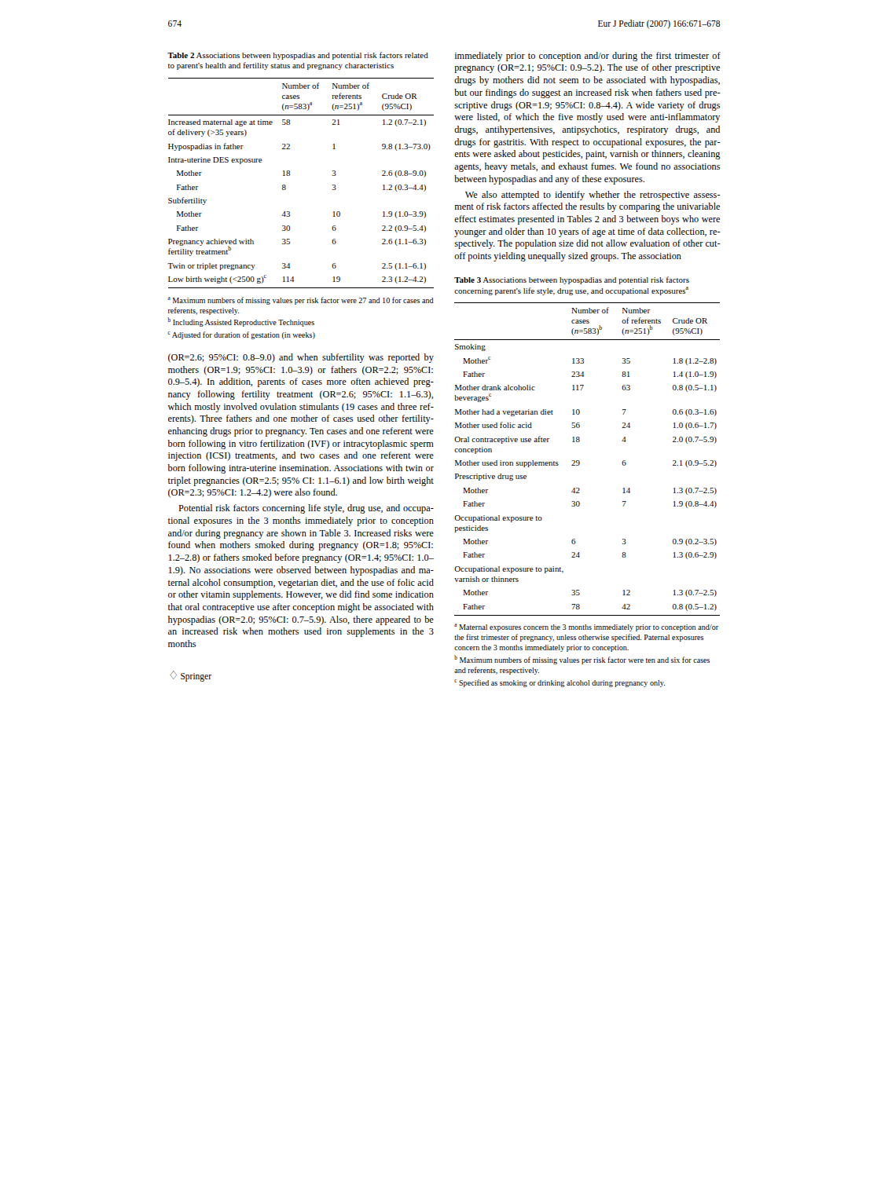674
Eur J Pediatr (2007) 166:671–678
Table 2 Associations between hypospadias and potential risk factors related to parent's health and fertility status and pregnancy characteristics
| | Number of cases ( n =583) a | Number of referents ( n =251) a | Crude OR (95%CI) |
| --- | --- | --- | --- |
| Increased maternal age at time of delivery (>35 years) | 58 | 21 | 1.2 (0.7–2.1) |
| Hypospadias in father | 22 | 1 | 9.8 (1.3–73.0) |
| Intra-uterine DES exposure | | | |
| Mother | 18 | 3 | 2.6 (0.8–9.0) |
| Father | 8 | 3 | 1.2 (0.3–4.4) |
| Subfertility | | | |
| Mother | 43 | 10 | 1.9 (1.0–3.9) |
| Father | 30 | 6 | 2.2 (0.9–5.4) |
| Pregnancy achieved with fertility treatment b | 35 | 6 | 2.6 (1.1–6.3) |
| Twin or triplet pregnancy | 34 | 6 | 2.5 (1.1–6.1) |
| Low birth weight (<2500 g) c | 114 | 19 | 2.3 (1.2–4.2) |
a Maximum numbers of missing values per risk factor were 27 and 10 for cases and referents, respectively.
b Including Assisted Reproductive Techniques
c Adjusted for duration of gestation (in weeks)
(OR=2.6; 95%CI: 0.8–9.0) and when subfertility was reported by mothers (OR=1.9; 95%CI: 1.0–3.9) or fathers (OR=2.2; 95%CI: 0.9–5.4). In addition, parents of cases more often achieved pregnancy following fertility treatment (OR=2.6; 95%CI: 1.1–6.3), which mostly involved ovulation stimulants (19 cases and three referents). Three fathers and one mother of cases used other fertility-enhancing drugs prior to pregnancy. Ten cases and one referent were born following in vitro fertilization (IVF) or intracytoplasmic sperm injection (ICSI) treatments, and two cases and one referent were born following intra-uterine insemination. Associations with twin or triplet pregnancies (OR=2.5; 95% CI: 1.1–6.1) and low birth weight (OR=2.3; 95%CI: 1.2–4.2) were also found.
Potential risk factors concerning life style, drug use, and occupational exposures in the 3 months immediately prior to conception and/or during pregnancy are shown in Table 3. Increased risks were found when mothers smoked during pregnancy (OR=1.8; 95%CI: 1.2–2.8) or fathers smoked before pregnancy (OR=1.4; 95%CI: 1.0–1.9). No associations were observed between hypospadias and maternal alcohol consumption, vegetarian diet, and the use of folic acid or other vitamin supplements. However, we did find some indication that oral contraceptive use after conception might be associated with hypospadias (OR=2.0; 95%CI: 0.7–5.9). Also, there appeared to be an increased risk when mothers used iron supplements in the 3 months
♢ Springer
immediately prior to conception and/or during the first trimester of pregnancy (OR=2.1; 95%CI: 0.9–5.2). The use of other prescriptive drugs by mothers did not seem to be associated with hypospadias, but our findings do suggest an increased risk when fathers used prescriptive drugs (OR=1.9; 95%CI: 0.8–4.4). A wide variety of drugs were listed, of which the five mostly used were anti-inflammatory drugs, antihypertensives, antipsychotics, respiratory drugs, and drugs for gastritis. With respect to occupational exposures, the parents were asked about pesticides, paint, varnish or thinners, cleaning agents, heavy metals, and exhaust fumes. We found no associations between hypospadias and any of these exposures.
We also attempted to identify whether the retrospective assessment of risk factors affected the results by comparing the univariable effect estimates presented in Tables 2 and 3 between boys who were younger and older than 10 years of age at time of data collection, respectively. The population size did not allow evaluation of other cut-off points yielding unequally sized groups. The association
Table 3 Associations between hypospadias and potential risk factors concerning parent's life style, drug use, and occupational exposuresa
| | Number of cases ( n =583) b | Number of referents ( n =251) b | Crude OR (95%CI) |
| --- | --- | --- | --- |
| Smoking | | | |
| Mother c | 133 | 35 | 1.8 (1.2–2.8) |
| Father | 234 | 81 | 1.4 (1.0–1.9) |
| Mother drank alcoholic beverages c | 117 | 63 | 0.8 (0.5–1.1) |
| Mother had a vegetarian diet | 10 | 7 | 0.6 (0.3–1.6) |
| Mother used folic acid | 56 | 24 | 1.0 (0.6–1.7) |
| Oral contraceptive use after conception | 18 | 4 | 2.0 (0.7–5.9) |
| Mother used iron supplements | 29 | 6 | 2.1 (0.9–5.2) |
| Prescriptive drug use | | | |
| Mother | 42 | 14 | 1.3 (0.7–2.5) |
| Father | 30 | 7 | 1.9 (0.8–4.4) |
| Occupational exposure to pesticides | | | |
| Mother | 6 | 3 | 0.9 (0.2–3.5) |
| Father | 24 | 8 | 1.3 (0.6–2.9) |
| Occupational exposure to paint, varnish or thinners | | | |
| Mother | 35 | 12 | 1.3 (0.7–2.5) |
| Father | 78 | 42 | 0.8 (0.5–1.2) |
a Maternal exposures concern the 3 months immediately prior to conception and/or the first trimester of pregnancy, unless otherwise specified. Paternal exposures concern the 3 months immediately prior to conception.
b Maximum numbers of missing values per risk factor were ten and six for cases and referents, respectively.
c Specified as smoking or drinking alcohol during pregnancy only.